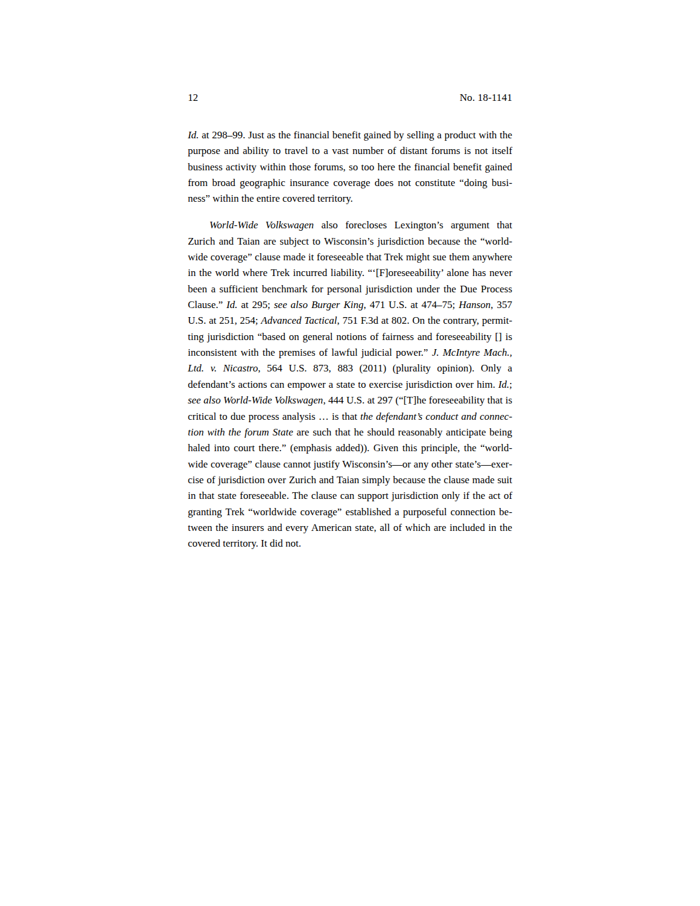12 No. 18-1141
Id. at 298–99. Just as the financial benefit gained by selling a product with the purpose and ability to travel to a vast number of distant forums is not itself business activity within those forums, so too here the financial benefit gained from broad geographic insurance coverage does not constitute “doing business” within the entire covered territory.
World-Wide Volkswagen also forecloses Lexington’s argument that Zurich and Taian are subject to Wisconsin’s jurisdiction because the “worldwide coverage” clause made it foreseeable that Trek might sue them anywhere in the world where Trek incurred liability. “‘[F]oreseeability’ alone has never been a sufficient benchmark for personal jurisdiction under the Due Process Clause.” Id. at 295; see also Burger King, 471 U.S. at 474–75; Hanson, 357 U.S. at 251, 254; Advanced Tactical, 751 F.3d at 802. On the contrary, permitting jurisdiction “based on general notions of fairness and foreseeability [] is inconsistent with the premises of lawful judicial power.” J. McIntyre Mach., Ltd. v. Nicastro, 564 U.S. 873, 883 (2011) (plurality opinion). Only a defendant’s actions can empower a state to exercise jurisdiction over him. Id.; see also World-Wide Volkswagen, 444 U.S. at 297 (“[T]he foreseeability that is critical to due process analysis … is that the defendant’s conduct and connection with the forum State are such that he should reasonably anticipate being haled into court there.” (emphasis added)). Given this principle, the “worldwide coverage” clause cannot justify Wisconsin’s—or any other state’s—exercise of jurisdiction over Zurich and Taian simply because the clause made suit in that state foreseeable. The clause can support jurisdiction only if the act of granting Trek “worldwide coverage” established a purposeful connection between the insurers and every American state, all of which are included in the covered territory. It did not.